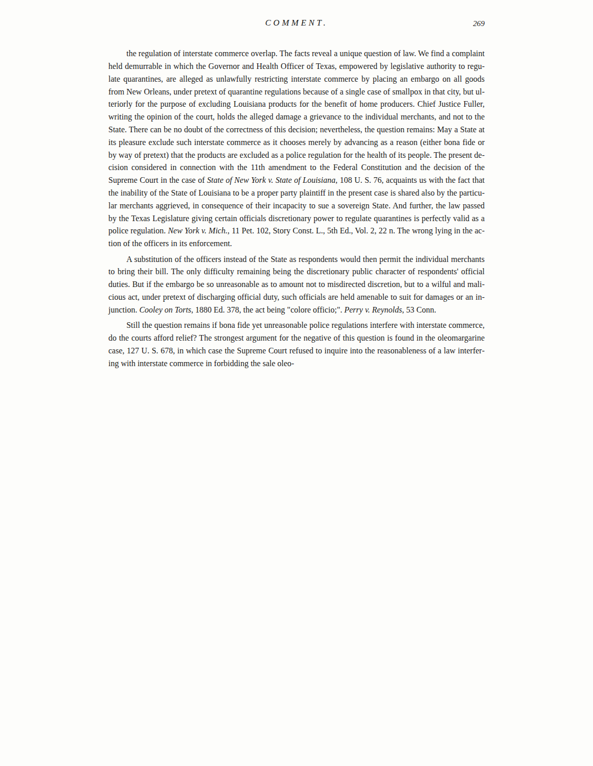Comment.
269
the regulation of interstate commerce overlap. The facts reveal a unique question of law. We find a complaint held demurrable in which the Governor and Health Officer of Texas, empowered by legislative authority to regulate quarantines, are alleged as unlawfully restricting interstate commerce by placing an embargo on all goods from New Orleans, under pretext of quarantine regulations because of a single case of smallpox in that city, but ulteriorly for the purpose of excluding Louisiana products for the benefit of home producers. Chief Justice Fuller, writing the opinion of the court, holds the alleged damage a grievance to the individual merchants, and not to the State. There can be no doubt of the correctness of this decision; nevertheless, the question remains: May a State at its pleasure exclude such interstate commerce as it chooses merely by advancing as a reason (either bona fide or by way of pretext) that the products are excluded as a police regulation for the health of its people. The present decision considered in connection with the 11th amendment to the Federal Constitution and the decision of the Supreme Court in the case of State of New York v. State of Louisiana, 108 U. S. 76, acquaints us with the fact that the inability of the State of Louisiana to be a proper party plaintiff in the present case is shared also by the particular merchants aggrieved, in consequence of their incapacity to sue a sovereign State. And further, the law passed by the Texas Legislature giving certain officials discretionary power to regulate quarantines is perfectly valid as a police regulation. New York v. Mich., 11 Pet. 102, Story Const. L., 5th Ed., Vol. 2, 22 n. The wrong lying in the action of the officers in its enforcement.
A substitution of the officers instead of the State as respondents would then permit the individual merchants to bring their bill. The only difficulty remaining being the discretionary public character of respondents' official duties. But if the embargo be so unreasonable as to amount not to misdirected discretion, but to a wilful and malicious act, under pretext of discharging official duty, such officials are held amenable to suit for damages or an injunction. Cooley on Torts, 1880 Ed. 378, the act being "colore officio;". Perry v. Reynolds, 53 Conn.
Still the question remains if bona fide yet unreasonable police regulations interfere with interstate commerce, do the courts afford relief? The strongest argument for the negative of this question is found in the oleomargarine case, 127 U. S. 678, in which case the Supreme Court refused to inquire into the reasonableness of a law interfering with interstate commerce in forbidding the sale oleo-